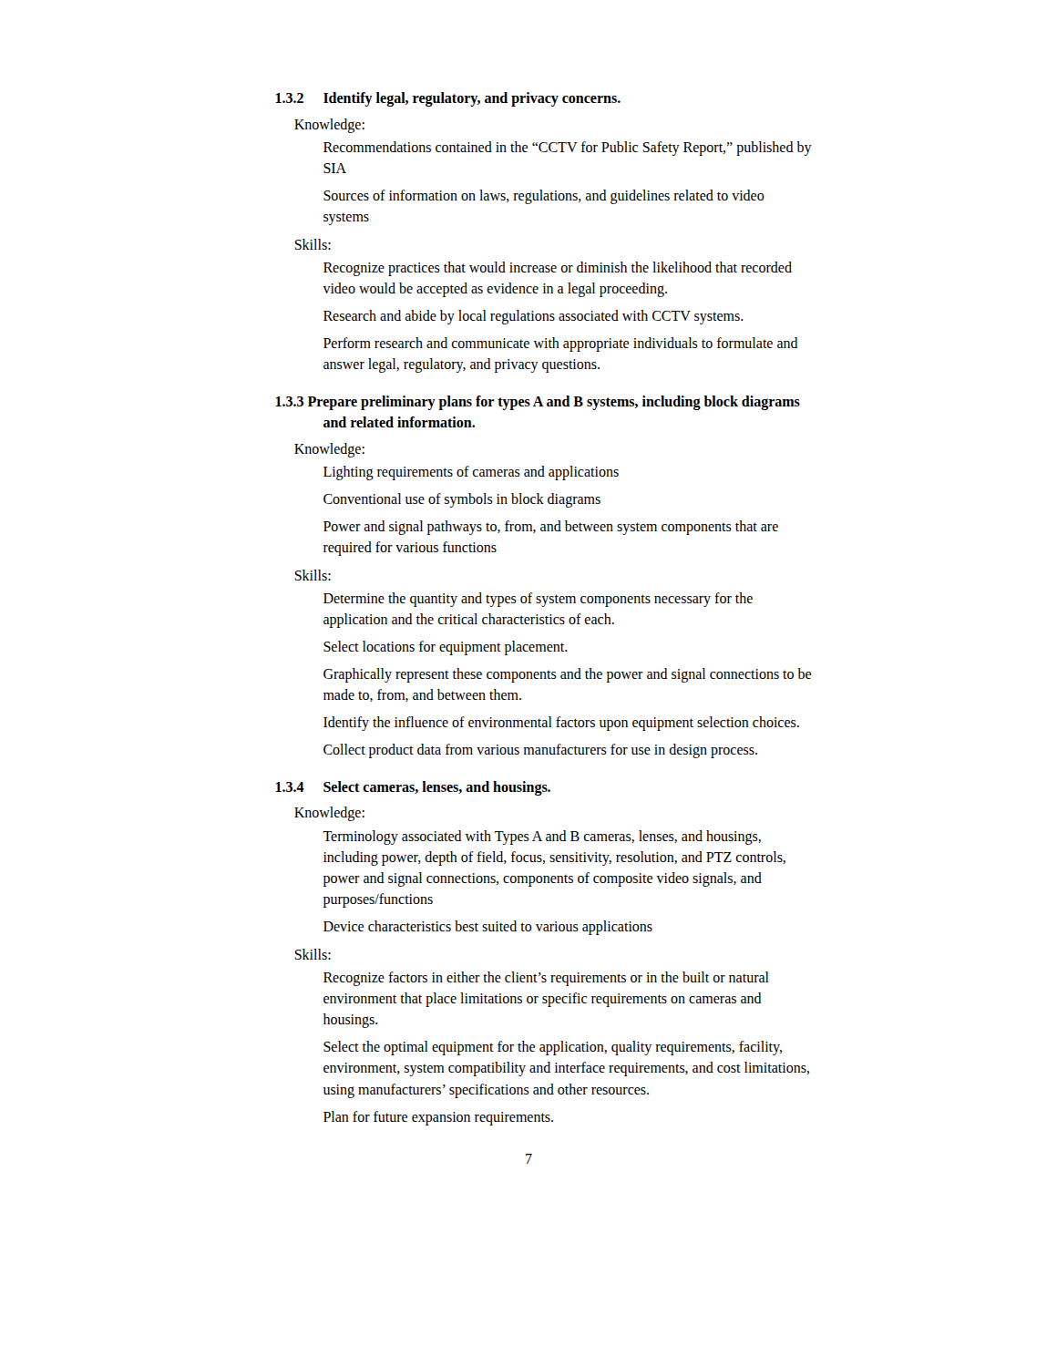1.3.2 Identify legal, regulatory, and privacy concerns.
Knowledge:
Recommendations contained in the “CCTV for Public Safety Report,” published by SIA
Sources of information on laws, regulations, and guidelines related to video systems
Skills:
Recognize practices that would increase or diminish the likelihood that recorded video would be accepted as evidence in a legal proceeding.
Research and abide by local regulations associated with CCTV systems.
Perform research and communicate with appropriate individuals to formulate and answer legal, regulatory, and privacy questions.
1.3.3 Prepare preliminary plans for types A and B systems, including block diagrams and related information.
Knowledge:
Lighting requirements of cameras and applications
Conventional use of symbols in block diagrams
Power and signal pathways to, from, and between system components that are required for various functions
Skills:
Determine the quantity and types of system components necessary for the application and the critical characteristics of each.
Select locations for equipment placement.
Graphically represent these components and the power and signal connections to be made to, from, and between them.
Identify the influence of environmental factors upon equipment selection choices.
Collect product data from various manufacturers for use in design process.
1.3.4 Select cameras, lenses, and housings.
Knowledge:
Terminology associated with Types A and B cameras, lenses, and housings, including power, depth of field, focus, sensitivity, resolution, and PTZ controls, power and signal connections, components of composite video signals, and purposes/functions
Device characteristics best suited to various applications
Skills:
Recognize factors in either the client’s requirements or in the built or natural environment that place limitations or specific requirements on cameras and housings.
Select the optimal equipment for the application, quality requirements, facility, environment, system compatibility and interface requirements, and cost limitations, using manufacturers’ specifications and other resources.
Plan for future expansion requirements.
7